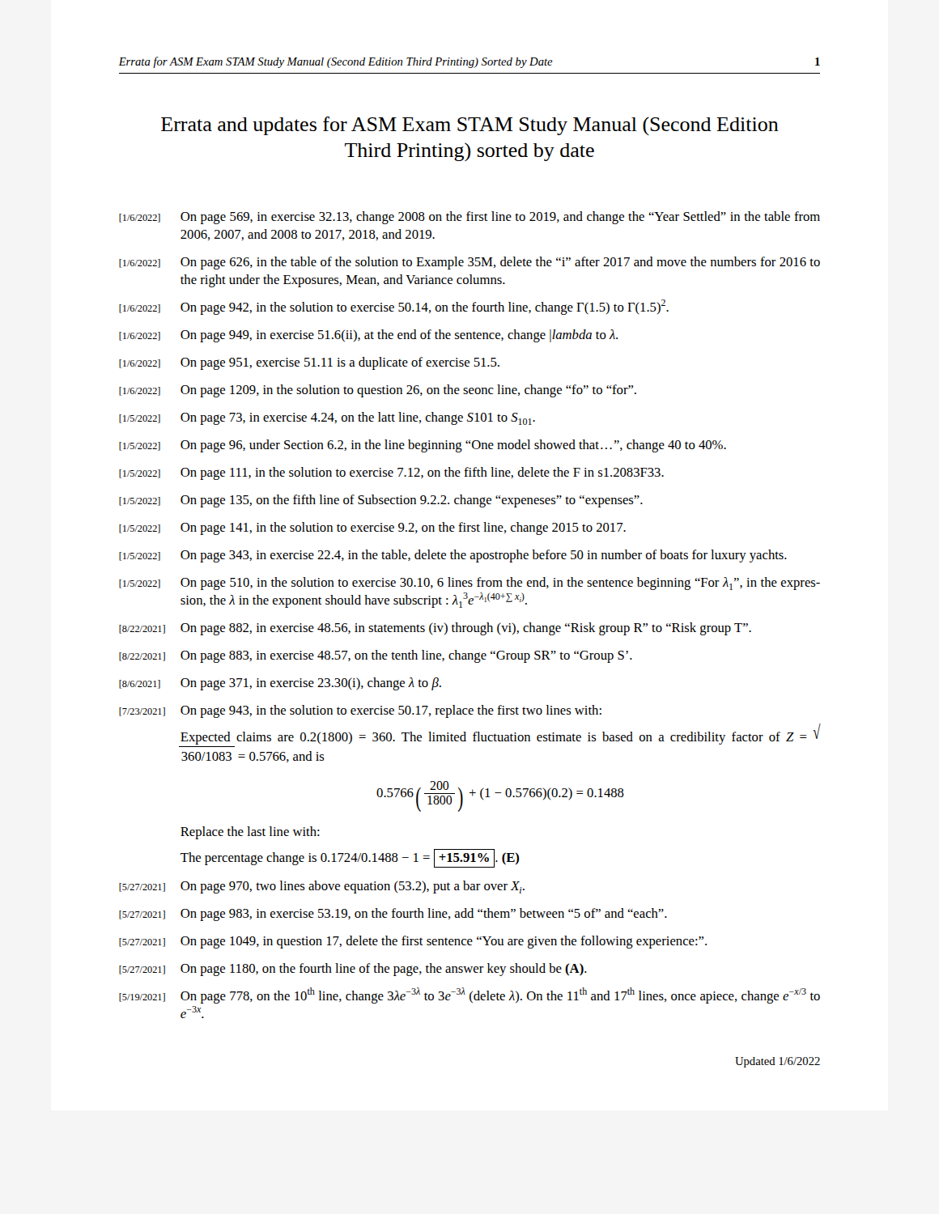Errata for ASM Exam STAM Study Manual (Second Edition Third Printing) Sorted by Date 1
Errata and updates for ASM Exam STAM Study Manual (Second Edition Third Printing) sorted by date
[1/6/2022]
On page 569, in exercise 32.13, change 2008 on the first line to 2019, and change the “Year Settled” in the table from 2006, 2007, and 2008 to 2017, 2018, and 2019.
[1/6/2022]
On page 626, in the table of the solution to Example 35M, delete the “i” after 2017 and move the numbers for 2016 to the right under the Exposures, Mean, and Variance columns.
[1/6/2022]
On page 942, in the solution to exercise 50.14, on the fourth line, change Γ(1.5) to Γ(1.5)2.
[1/6/2022]
On page 949, in exercise 51.6(ii), at the end of the sentence, change |lambda to λ.
[1/6/2022]
On page 951, exercise 51.11 is a duplicate of exercise 51.5.
[1/6/2022]
On page 1209, in the solution to question 26, on the seonc line, change “fo” to “for”.
[1/5/2022]
On page 73, in exercise 4.24, on the latt line, change S101 to S101.
[1/5/2022]
On page 96, under Section 6.2, in the line beginning “One model showed that . . . ”, change 40 to 40%.
[1/5/2022]
On page 111, in the solution to exercise 7.12, on the fifth line, delete the F in s1.2083F33.
[1/5/2022]
On page 135, on the fifth line of Subsection 9.2.2. change “expeneses” to “expenses”.
[1/5/2022]
On page 141, in the solution to exercise 9.2, on the first line, change 2015 to 2017.
[1/5/2022]
On page 343, in exercise 22.4, in the table, delete the apostrophe before 50 in number of boats for luxury yachts.
[1/5/2022]
On page 510, in the solution to exercise 30.10, 6 lines from the end, in the sentence beginning “For λ1”, in the expression, the λ in the exponent should have subscript : λ13e−λ1(40+∑ xi).
[8/22/2021]
On page 882, in exercise 48.56, in statements (iv) through (vi), change “Risk group R” to “Risk group T”.
[8/22/2021]
On page 883, in exercise 48.57, on the tenth line, change “Group SR” to “Group S’.
[8/6/2021]
On page 371, in exercise 23.30(i), change λ to β.
[7/23/2021]
On page 943, in the solution to exercise 50.17, replace the first two lines with:
Expected claims are 0.2(1800) = 360. The limited fluctuation estimate is based on a credibility factor of Z = √360/1083 = 0.5766, and is
0.5766(2001800) + (1 − 0.5766)(0.2) = 0.1488
Replace the last line with:
The percentage change is 0.1724/0.1488 − 1 = +15.91%. (E)
[5/27/2021]
On page 970, two lines above equation (53.2), put a bar over Xi.
[5/27/2021]
On page 983, in exercise 53.19, on the fourth line, add “them” between “5 of” and “each”.
[5/27/2021]
On page 1049, in question 17, delete the first sentence “You are given the following experience:”.
[5/27/2021]
On page 1180, on the fourth line of the page, the answer key should be (A).
[5/19/2021]
On page 778, on the 10th line, change 3λe−3λ to 3e−3λ (delete λ). On the 11th and 17th lines, once apiece, change e−x/3 to e−3x.
Updated 1/6/2022